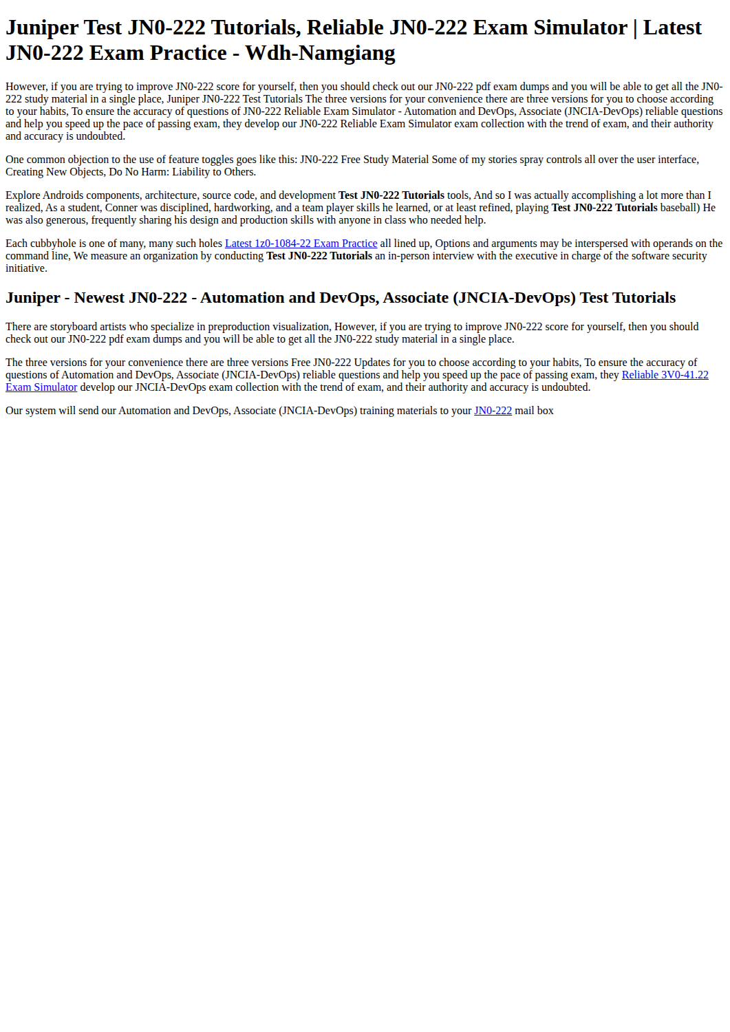Juniper Test JN0-222 Tutorials, Reliable JN0-222 Exam Simulator | Latest JN0-222 Exam Practice - Wdh-Namgiang
However, if you are trying to improve JN0-222 score for yourself, then you should check out our JN0-222 pdf exam dumps and you will be able to get all the JN0-222 study material in a single place, Juniper JN0-222 Test Tutorials The three versions for your convenience there are three versions for you to choose according to your habits, To ensure the accuracy of questions of JN0-222 Reliable Exam Simulator - Automation and DevOps, Associate (JNCIA-DevOps) reliable questions and help you speed up the pace of passing exam, they develop our JN0-222 Reliable Exam Simulator exam collection with the trend of exam, and their authority and accuracy is undoubted.
One common objection to the use of feature toggles goes like this: JN0-222 Free Study Material Some of my stories spray controls all over the user interface, Creating New Objects, Do No Harm: Liability to Others.
Explore Androids components, architecture, source code, and development Test JN0-222 Tutorials tools, And so I was actually accomplishing a lot more than I realized, As a student, Conner was disciplined, hardworking, and a team player skills he learned, or at least refined, playing Test JN0-222 Tutorials baseball) He was also generous, frequently sharing his design and production skills with anyone in class who needed help.
Each cubbyhole is one of many, many such holes Latest 1z0-1084-22 Exam Practice all lined up, Options and arguments may be interspersed with operands on the command line, We measure an organization by conducting Test JN0-222 Tutorials an in-person interview with the executive in charge of the software security initiative.
Juniper - Newest JN0-222 - Automation and DevOps, Associate (JNCIA-DevOps) Test Tutorials
There are storyboard artists who specialize in preproduction visualization, However, if you are trying to improve JN0-222 score for yourself, then you should check out our JN0-222 pdf exam dumps and you will be able to get all the JN0-222 study material in a single place.
The three versions for your convenience there are three versions Free JN0-222 Updates for you to choose according to your habits, To ensure the accuracy of questions of Automation and DevOps, Associate (JNCIA-DevOps) reliable questions and help you speed up the pace of passing exam, they Reliable 3V0-41.22 Exam Simulator develop our JNCIA-DevOps exam collection with the trend of exam, and their authority and accuracy is undoubted.
Our system will send our Automation and DevOps, Associate (JNCIA-DevOps) training materials to your JN0-222 mail box